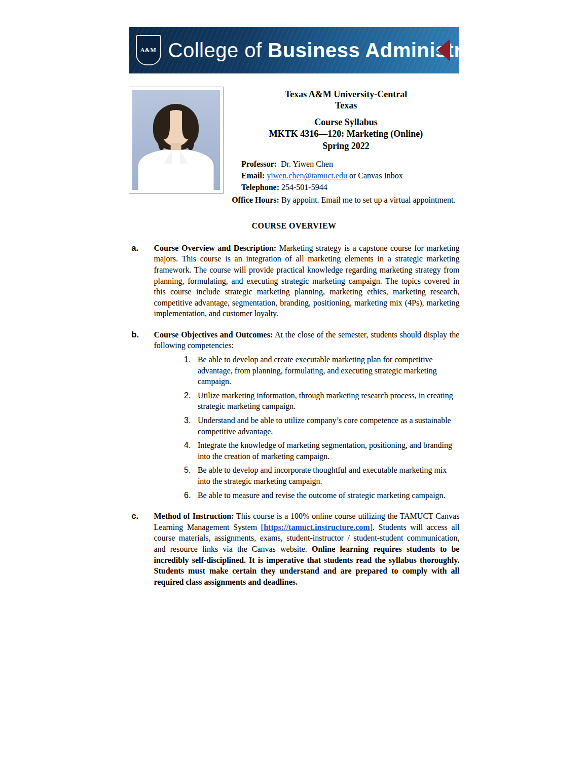A&M
College of Business Administration
Texas A&M University-Central
Texas
Course Syllabus
MKTK 4316—120: Marketing (Online)
Spring 2022
Professor: Dr. Yiwen Chen
Email: yiwen.chen@tamuct.edu or Canvas Inbox
Telephone: 254-501-5944
Office Hours: By appoint. Email me to set up a virtual appointment.
COURSE OVERVIEW
a. Course Overview and Description: Marketing strategy is a capstone course for marketing majors. This course is an integration of all marketing elements in a strategic marketing framework. The course will provide practical knowledge regarding marketing strategy from planning, formulating, and executing strategic marketing campaign. The topics covered in this course include strategic marketing planning, marketing ethics, marketing research, competitive advantage, segmentation, branding, positioning, marketing mix (4Ps), marketing implementation, and customer loyalty.
b. Course Objectives and Outcomes: At the close of the semester, students should display the following competencies:
Be able to develop and create executable marketing plan for competitive advantage, from planning, formulating, and executing strategic marketing campaign.
Utilize marketing information, through marketing research process, in creating strategic marketing campaign.
Understand and be able to utilize company’s core competence as a sustainable competitive advantage.
Integrate the knowledge of marketing segmentation, positioning, and branding into the creation of marketing campaign.
Be able to develop and incorporate thoughtful and executable marketing mix into the strategic marketing campaign.
Be able to measure and revise the outcome of strategic marketing campaign.
c. Method of Instruction: This course is a 100% online course utilizing the TAMUCT Canvas Learning Management System [https://tamuct.instructure.com]. Students will access all course materials, assignments, exams, student-instructor / student-student communication, and resource links via the Canvas website. Online learning requires students to be incredibly self-disciplined. It is imperative that students read the syllabus thoroughly. Students must make certain they understand and are prepared to comply with all required class assignments and deadlines.